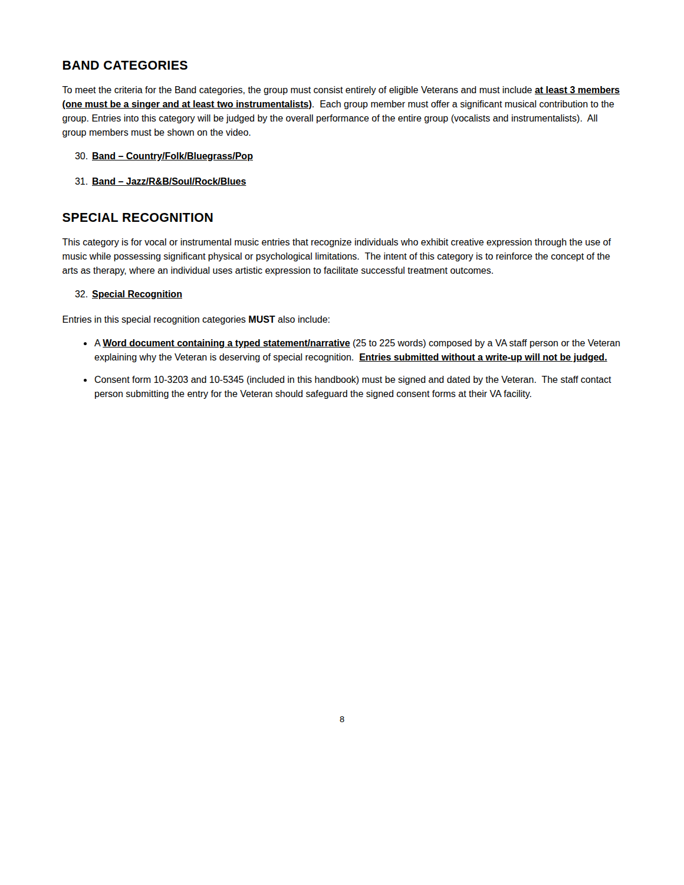BAND CATEGORIES
To meet the criteria for the Band categories, the group must consist entirely of eligible Veterans and must include at least 3 members (one must be a singer and at least two instrumentalists). Each group member must offer a significant musical contribution to the group. Entries into this category will be judged by the overall performance of the entire group (vocalists and instrumentalists). All group members must be shown on the video.
Band – Country/Folk/Bluegrass/Pop
Band – Jazz/R&B/Soul/Rock/Blues
SPECIAL RECOGNITION
This category is for vocal or instrumental music entries that recognize individuals who exhibit creative expression through the use of music while possessing significant physical or psychological limitations. The intent of this category is to reinforce the concept of the arts as therapy, where an individual uses artistic expression to facilitate successful treatment outcomes.
Special Recognition
Entries in this special recognition categories MUST also include:
A Word document containing a typed statement/narrative (25 to 225 words) composed by a VA staff person or the Veteran explaining why the Veteran is deserving of special recognition. Entries submitted without a write-up will not be judged.
Consent form 10-3203 and 10-5345 (included in this handbook) must be signed and dated by the Veteran. The staff contact person submitting the entry for the Veteran should safeguard the signed consent forms at their VA facility.
8